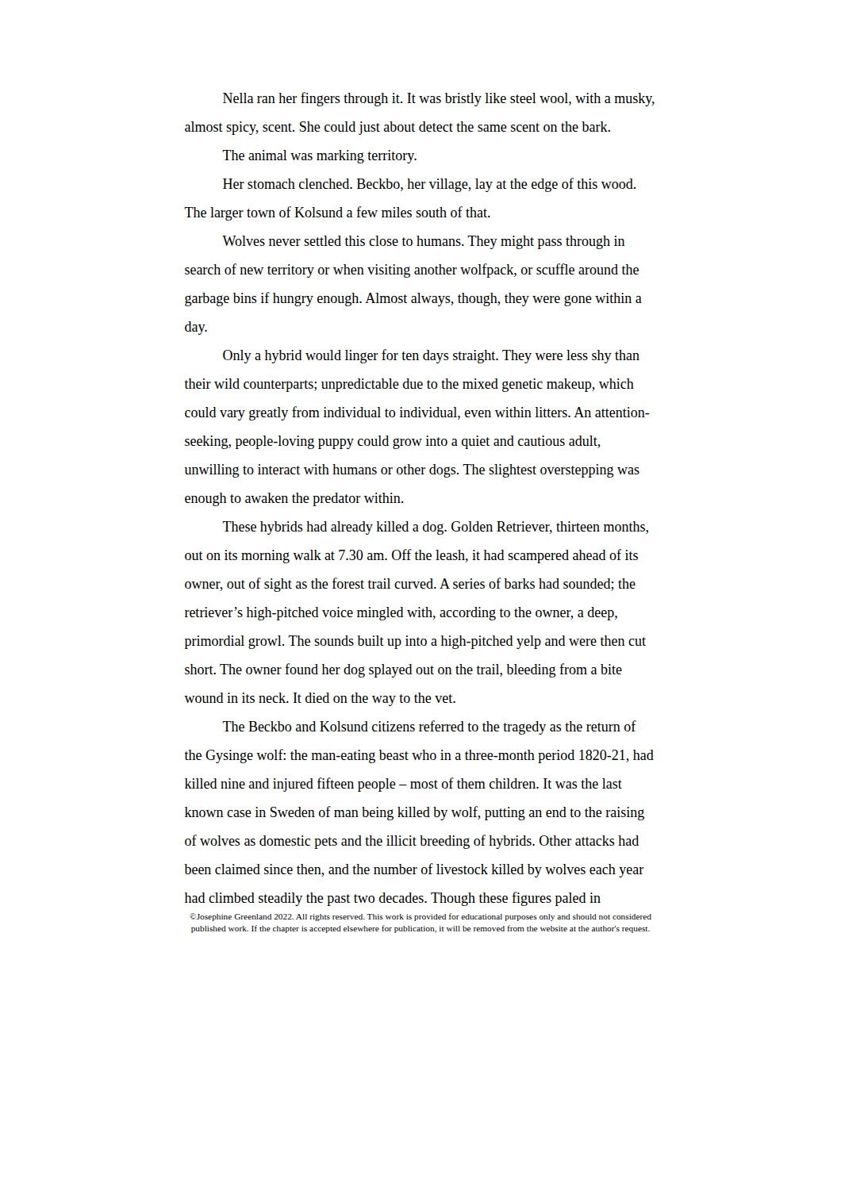Nella ran her fingers through it. It was bristly like steel wool, with a musky, almost spicy, scent. She could just about detect the same scent on the bark.
The animal was marking territory.
Her stomach clenched. Beckbo, her village, lay at the edge of this wood. The larger town of Kolsund a few miles south of that.
Wolves never settled this close to humans. They might pass through in search of new territory or when visiting another wolfpack, or scuffle around the garbage bins if hungry enough. Almost always, though, they were gone within a day.
Only a hybrid would linger for ten days straight. They were less shy than their wild counterparts; unpredictable due to the mixed genetic makeup, which could vary greatly from individual to individual, even within litters. An attention-seeking, people-loving puppy could grow into a quiet and cautious adult, unwilling to interact with humans or other dogs. The slightest overstepping was enough to awaken the predator within.
These hybrids had already killed a dog. Golden Retriever, thirteen months, out on its morning walk at 7.30 am. Off the leash, it had scampered ahead of its owner, out of sight as the forest trail curved. A series of barks had sounded; the retriever’s high-pitched voice mingled with, according to the owner, a deep, primordial growl. The sounds built up into a high-pitched yelp and were then cut short. The owner found her dog splayed out on the trail, bleeding from a bite wound in its neck. It died on the way to the vet.
The Beckbo and Kolsund citizens referred to the tragedy as the return of the Gysinge wolf: the man-eating beast who in a three-month period 1820-21, had killed nine and injured fifteen people – most of them children. It was the last known case in Sweden of man being killed by wolf, putting an end to the raising of wolves as domestic pets and the illicit breeding of hybrids. Other attacks had been claimed since then, and the number of livestock killed by wolves each year had climbed steadily the past two decades. Though these figures paled in
©Josephine Greenland 2022. All rights reserved. This work is provided for educational purposes only and should not considered published work. If the chapter is accepted elsewhere for publication, it will be removed from the website at the author's request.